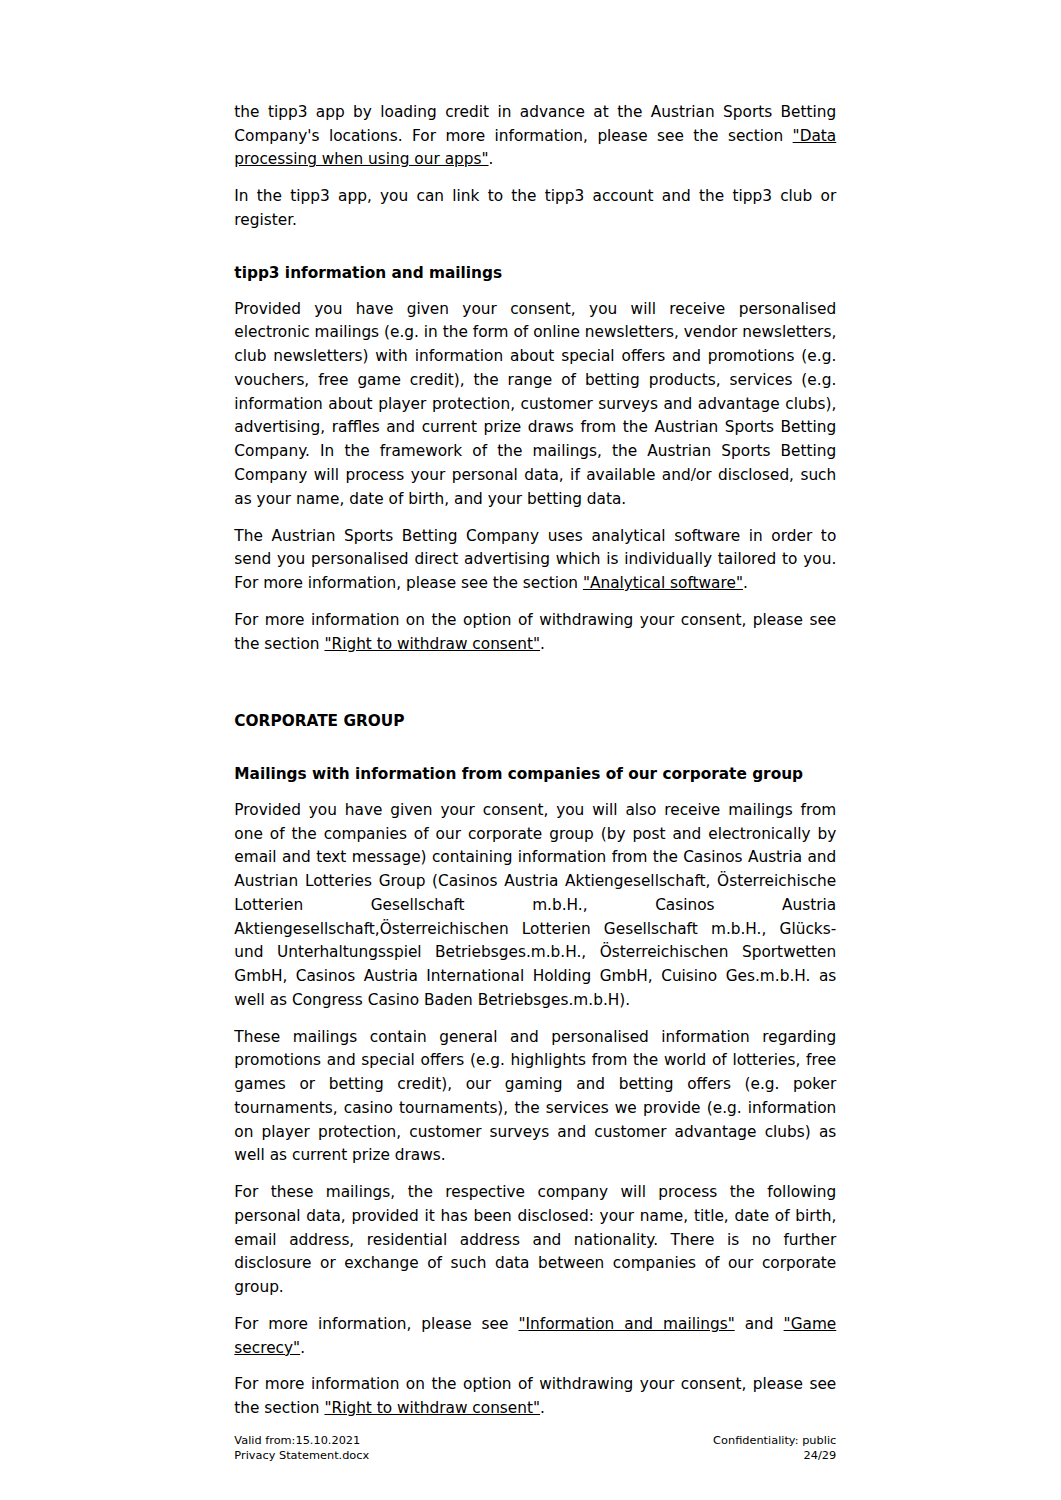the tipp3 app by loading credit in advance at the Austrian Sports Betting Company's locations. For more information, please see the section "Data processing when using our apps".
In the tipp3 app, you can link to the tipp3 account and the tipp3 club or register.
tipp3 information and mailings
Provided you have given your consent, you will receive personalised electronic mailings (e.g. in the form of online newsletters, vendor newsletters, club newsletters) with information about special offers and promotions (e.g. vouchers, free game credit), the range of betting products, services (e.g. information about player protection, customer surveys and advantage clubs), advertising, raffles and current prize draws from the Austrian Sports Betting Company. In the framework of the mailings, the Austrian Sports Betting Company will process your personal data, if available and/or disclosed, such as your name, date of birth, and your betting data.
The Austrian Sports Betting Company uses analytical software in order to send you personalised direct advertising which is individually tailored to you. For more information, please see the section "Analytical software".
For more information on the option of withdrawing your consent, please see the section "Right to withdraw consent".
CORPORATE GROUP
Mailings with information from companies of our corporate group
Provided you have given your consent, you will also receive mailings from one of the companies of our corporate group (by post and electronically by email and text message) containing information from the Casinos Austria and Austrian Lotteries Group (Casinos Austria Aktiengesellschaft, Österreichische Lotterien Gesellschaft m.b.H., Casinos Austria Aktiengesellschaft,Österreichischen Lotterien Gesellschaft m.b.H., Glücks- und Unterhaltungsspiel Betriebsges.m.b.H., Österreichischen Sportwetten GmbH, Casinos Austria International Holding GmbH, Cuisino Ges.m.b.H. as well as Congress Casino Baden Betriebsges.m.b.H).
These mailings contain general and personalised information regarding promotions and special offers (e.g. highlights from the world of lotteries, free games or betting credit), our gaming and betting offers (e.g. poker tournaments, casino tournaments), the services we provide (e.g. information on player protection, customer surveys and customer advantage clubs) as well as current prize draws.
For these mailings, the respective company will process the following personal data, provided it has been disclosed: your name, title, date of birth, email address, residential address and nationality. There is no further disclosure or exchange of such data between companies of our corporate group.
For more information, please see "Information and mailings" and "Game secrecy".
For more information on the option of withdrawing your consent, please see the section "Right to withdraw consent".
Valid from:15.10.2021
Privacy Statement.docx
Confidentiality: public
24/29